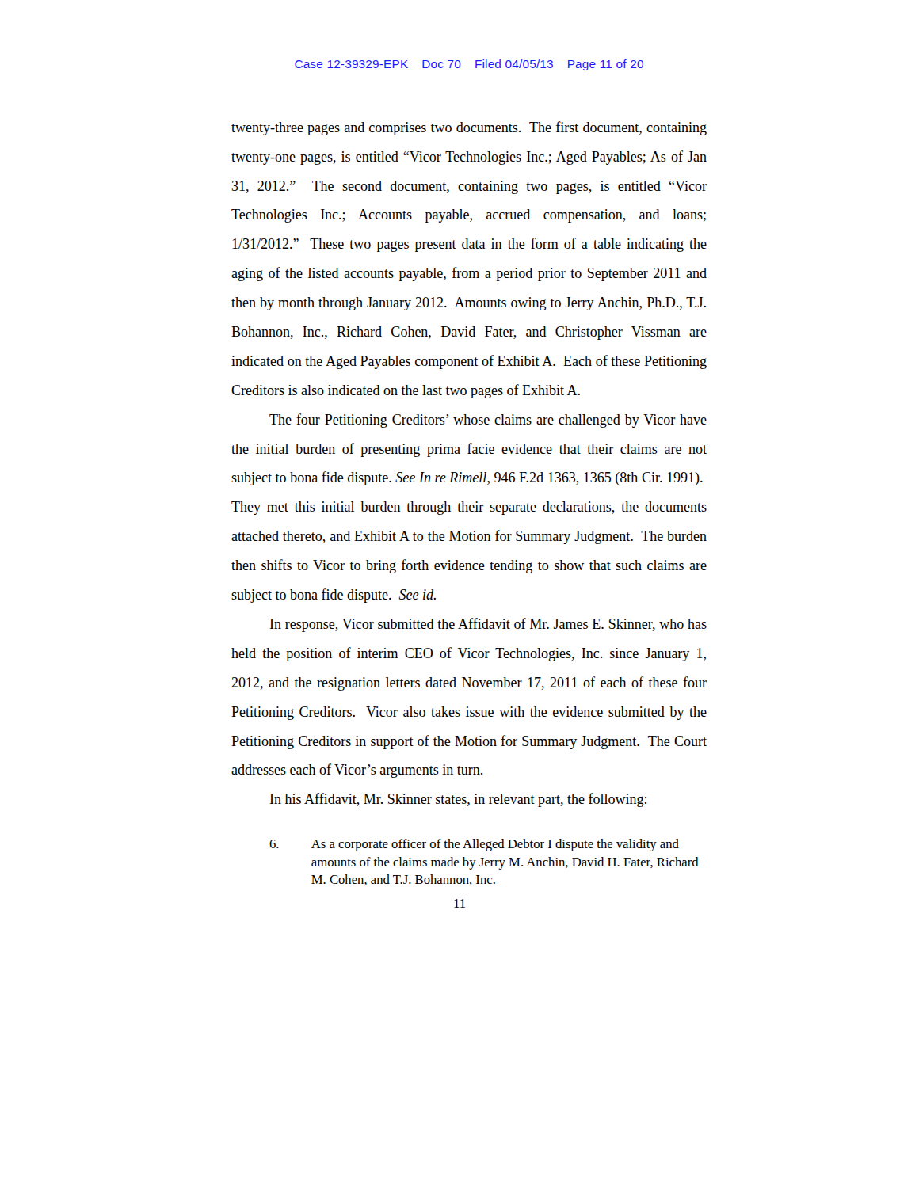Case 12-39329-EPK Doc 70 Filed 04/05/13 Page 11 of 20
twenty-three pages and comprises two documents. The first document, containing twenty-one pages, is entitled “Vicor Technologies Inc.; Aged Payables; As of Jan 31, 2012.” The second document, containing two pages, is entitled “Vicor Technologies Inc.; Accounts payable, accrued compensation, and loans; 1/31/2012.” These two pages present data in the form of a table indicating the aging of the listed accounts payable, from a period prior to September 2011 and then by month through January 2012. Amounts owing to Jerry Anchin, Ph.D., T.J. Bohannon, Inc., Richard Cohen, David Fater, and Christopher Vissman are indicated on the Aged Payables component of Exhibit A. Each of these Petitioning Creditors is also indicated on the last two pages of Exhibit A.
The four Petitioning Creditors’ whose claims are challenged by Vicor have the initial burden of presenting prima facie evidence that their claims are not subject to bona fide dispute. See In re Rimell, 946 F.2d 1363, 1365 (8th Cir. 1991). They met this initial burden through their separate declarations, the documents attached thereto, and Exhibit A to the Motion for Summary Judgment. The burden then shifts to Vicor to bring forth evidence tending to show that such claims are subject to bona fide dispute. See id.
In response, Vicor submitted the Affidavit of Mr. James E. Skinner, who has held the position of interim CEO of Vicor Technologies, Inc. since January 1, 2012, and the resignation letters dated November 17, 2011 of each of these four Petitioning Creditors. Vicor also takes issue with the evidence submitted by the Petitioning Creditors in support of the Motion for Summary Judgment. The Court addresses each of Vicor’s arguments in turn.
In his Affidavit, Mr. Skinner states, in relevant part, the following:
6. As a corporate officer of the Alleged Debtor I dispute the validity and amounts of the claims made by Jerry M. Anchin, David H. Fater, Richard M. Cohen, and T.J. Bohannon, Inc.
11